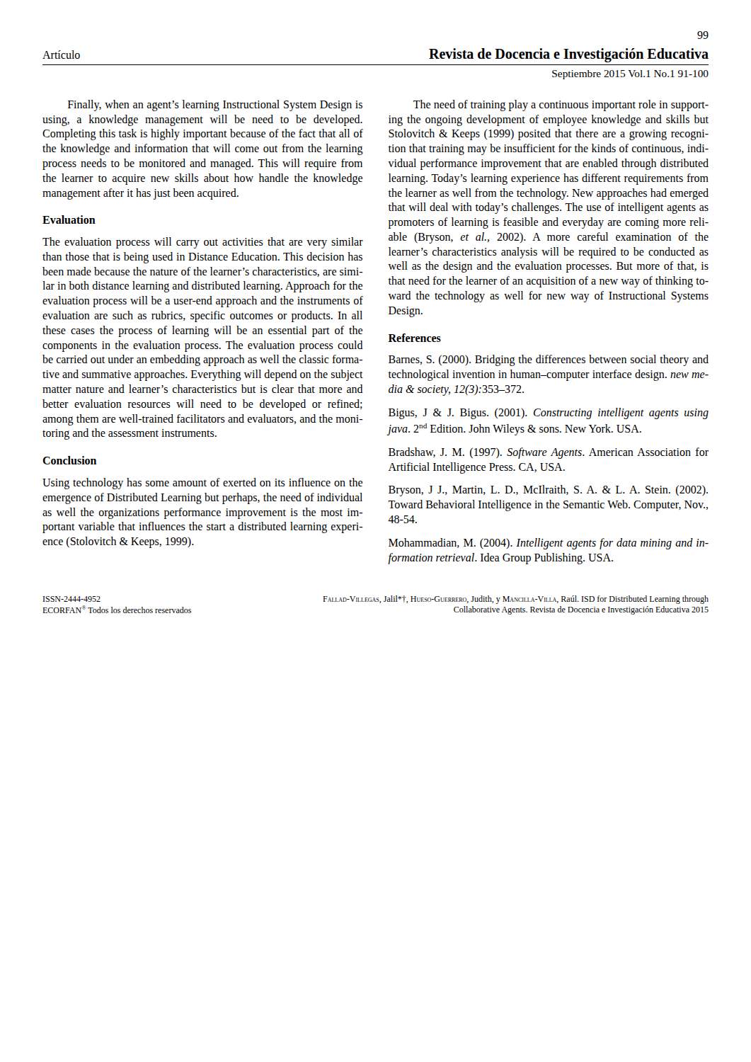99
Artículo
Revista de Docencia e Investigación Educativa
Septiembre 2015 Vol.1 No.1 91-100
Finally, when an agent’s learning Instructional System Design is using, a knowledge management will be need to be developed. Completing this task is highly important because of the fact that all of the knowledge and information that will come out from the learning process needs to be monitored and managed. This will require from the learner to acquire new skills about how handle the knowledge management after it has just been acquired.
Evaluation
The evaluation process will carry out activities that are very similar than those that is being used in Distance Education. This decision has been made because the nature of the learner’s characteristics, are similar in both distance learning and distributed learning. Approach for the evaluation process will be a user-end approach and the instruments of evaluation are such as rubrics, specific outcomes or products. In all these cases the process of learning will be an essential part of the components in the evaluation process. The evaluation process could be carried out under an embedding approach as well the classic formative and summative approaches. Everything will depend on the subject matter nature and learner’s characteristics but is clear that more and better evaluation resources will need to be developed or refined; among them are well-trained facilitators and evaluators, and the monitoring and the assessment instruments.
Conclusion
Using technology has some amount of exerted on its influence on the emergence of Distributed Learning but perhaps, the need of individual as well the organizations performance improvement is the most important variable that influences the start a distributed learning experience (Stolovitch & Keeps, 1999).
The need of training play a continuous important role in supporting the ongoing development of employee knowledge and skills but Stolovitch & Keeps (1999) posited that there are a growing recognition that training may be insufficient for the kinds of continuous, individual performance improvement that are enabled through distributed learning. Today’s learning experience has different requirements from the learner as well from the technology. New approaches had emerged that will deal with today’s challenges. The use of intelligent agents as promoters of learning is feasible and everyday are coming more reliable (Bryson, et al., 2002). A more careful examination of the learner’s characteristics analysis will be required to be conducted as well as the design and the evaluation processes. But more of that, is that need for the learner of an acquisition of a new way of thinking toward the technology as well for new way of Instructional Systems Design.
References
Barnes, S. (2000). Bridging the differences between social theory and technological invention in human–computer interface design. new media & society, 12(3): 353–372.
Bigus, J & J. Bigus. (2001). Constructing intelligent agents using java. 2nd Edition. John Wileys & sons. New York. USA.
Bradshaw, J. M. (1997). Software Agents. American Association for Artificial Intelligence Press. CA, USA.
Bryson, J J., Martin, L. D., McIlraith, S. A. & L. A. Stein. (2002). Toward Behavioral Intelligence in the Semantic Web. Computer, Nov., 48-54.
Mohammadian, M. (2004). Intelligent agents for data mining and information retrieval. Idea Group Publishing. USA.
ISSN-2444-4952
ECORFAN® Todos los derechos reservados
Fallad-Villegas, Jalil*†, Hueso-Guerrero, Judith, y Mancilla-Villa, Raúl. ISD for Distributed Learning through Collaborative Agents. Revista de Docencia e Investigación Educativa 2015